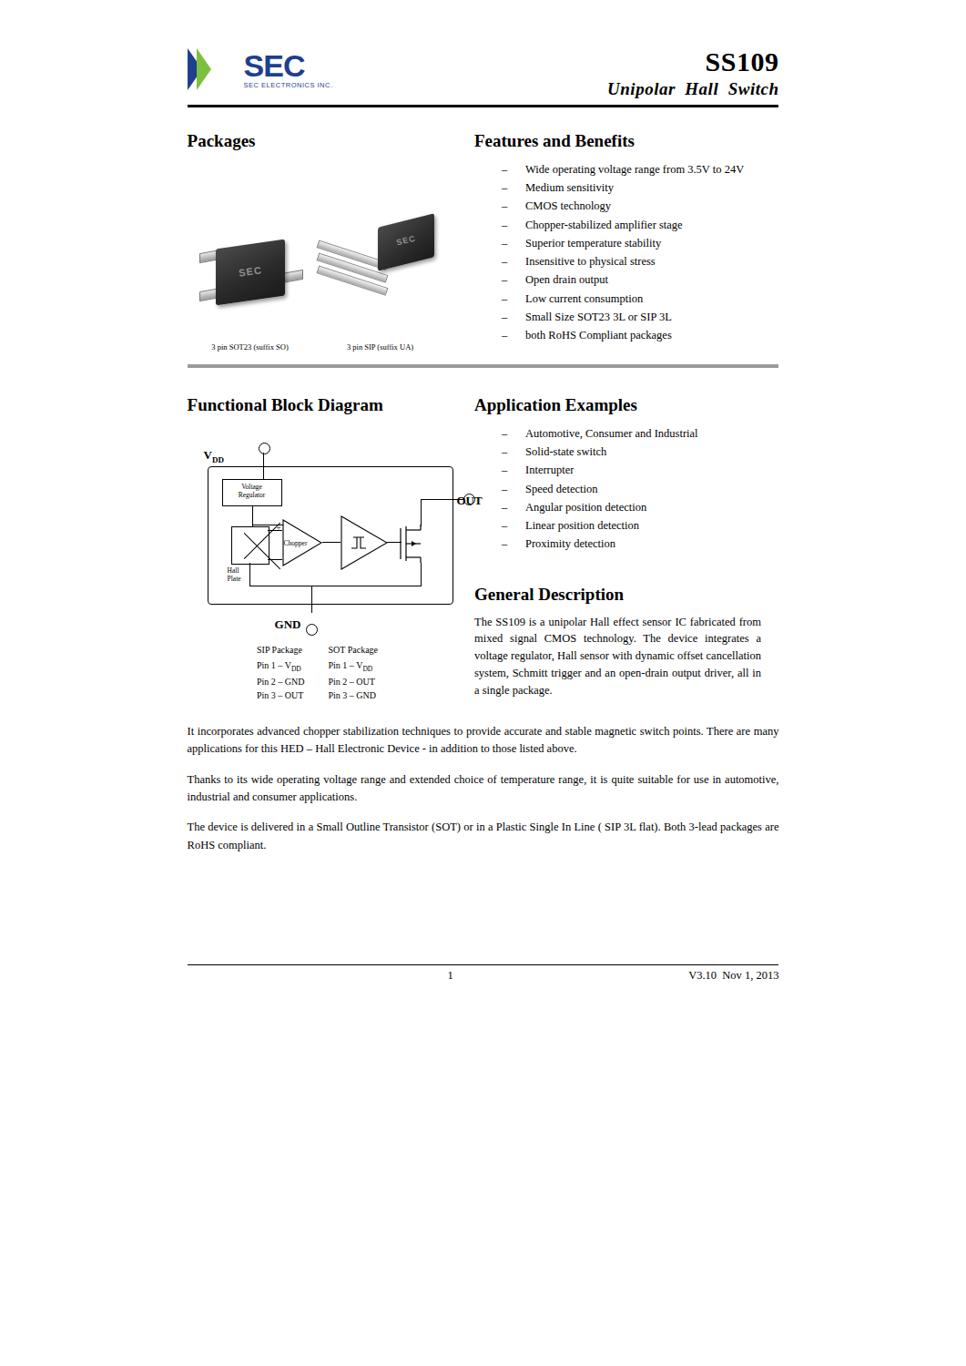SEC
SEC ELECTRONICS INC.
SS109
Unipolar Hall Switch
Packages
3 pin SOT23 (suffix SO)
3 pin SIP (suffix UA)
Features and Benefits
Wide operating voltage range from 3.5V to 24V
Medium sensitivity
CMOS technology
Chopper-stabilized amplifier stage
Superior temperature stability
Insensitive to physical stress
Open drain output
Low current consumption
Small Size SOT23 3L or SIP 3L
both RoHS Compliant packages
Functional Block Diagram
VDD
Voltage
Regulator
Hall
Plate
+
−
Chopper
OUT
GND
SIP Package
Pin 1 – VDD
Pin 2 – GND
Pin 3 – OUT
SOT Package
Pin 1 – VDD
Pin 2 – OUT
Pin 3 – GND
Application Examples
Automotive, Consumer and Industrial
Solid-state switch
Interrupter
Speed detection
Angular position detection
Linear position detection
Proximity detection
General Description
The SS109 is a unipolar Hall effect sensor IC fabricated from mixed signal CMOS technology. The device integrates a voltage regulator, Hall sensor with dynamic offset cancellation system, Schmitt trigger and an open-drain output driver, all in a single package.
It incorporates advanced chopper stabilization techniques to provide accurate and stable magnetic switch points. There are many applications for this HED – Hall Electronic Device - in addition to those listed above.
Thanks to its wide operating voltage range and extended choice of temperature range, it is quite suitable for use in automotive, industrial and consumer applications.
The device is delivered in a Small Outline Transistor (SOT) or in a Plastic Single In Line ( SIP 3L flat). Both 3-lead packages are RoHS compliant.
1 V3.10 Nov 1, 2013